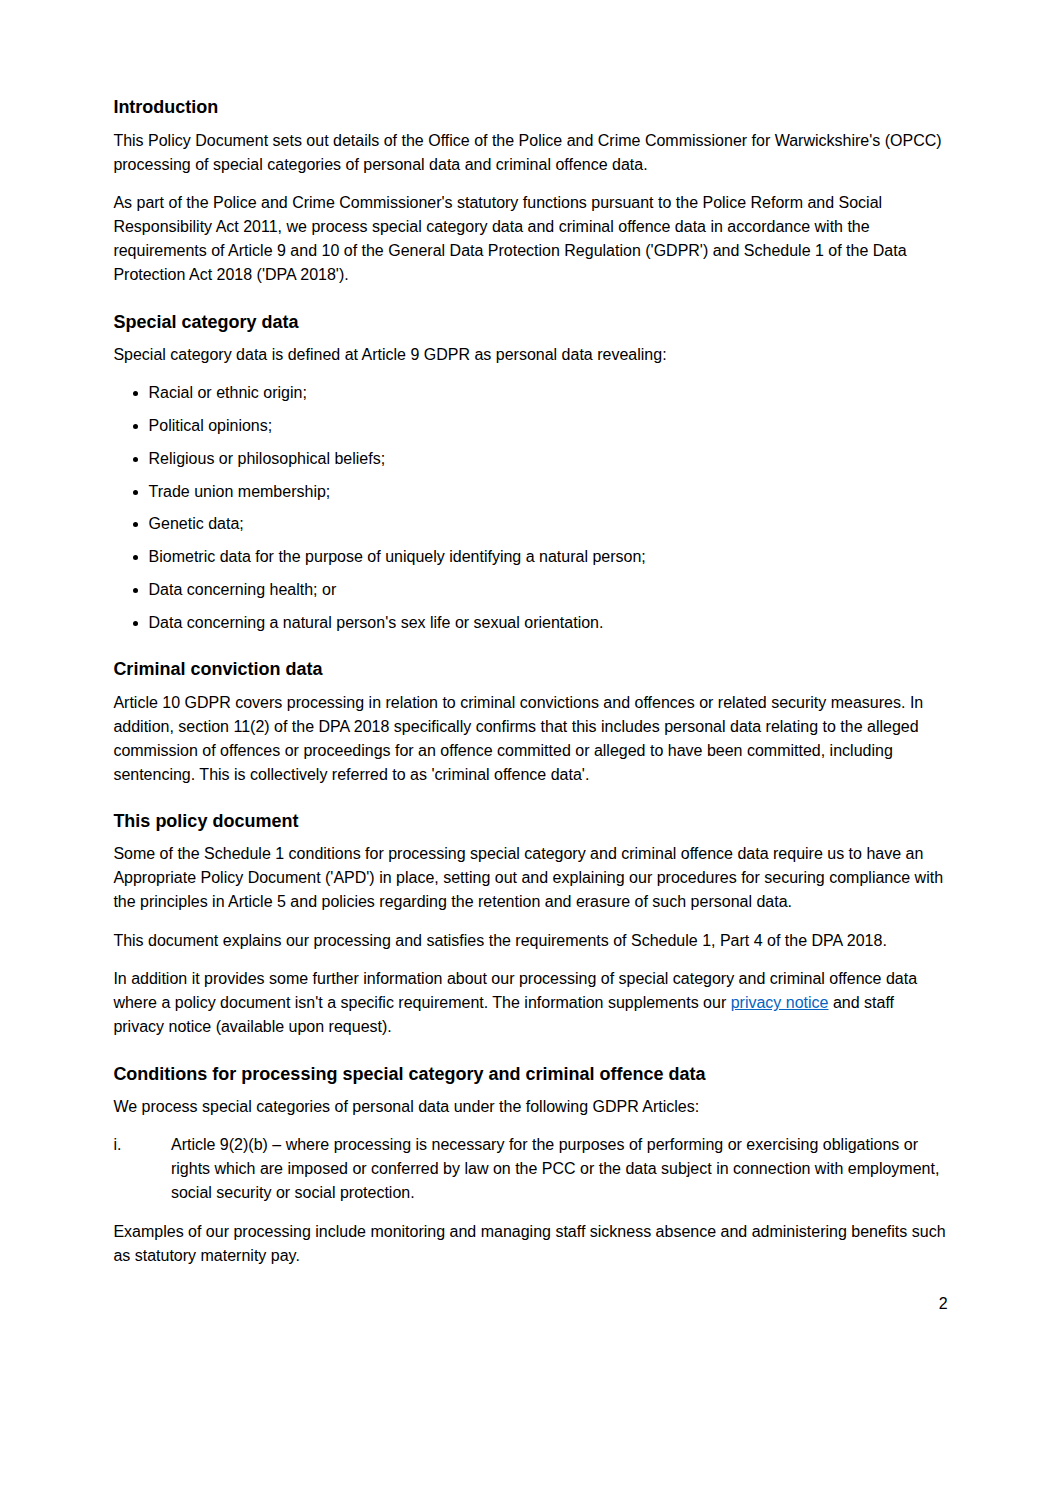Introduction
This Policy Document sets out details of the Office of the Police and Crime Commissioner for Warwickshire's (OPCC) processing of special categories of personal data and criminal offence data.
As part of the Police and Crime Commissioner's statutory functions pursuant to the Police Reform and Social Responsibility Act 2011, we process special category data and criminal offence data in accordance with the requirements of Article 9 and 10 of the General Data Protection Regulation ('GDPR') and Schedule 1 of the Data Protection Act 2018 ('DPA 2018').
Special category data
Special category data is defined at Article 9 GDPR as personal data revealing:
Racial or ethnic origin;
Political opinions;
Religious or philosophical beliefs;
Trade union membership;
Genetic data;
Biometric data for the purpose of uniquely identifying a natural person;
Data concerning health; or
Data concerning a natural person's sex life or sexual orientation.
Criminal conviction data
Article 10 GDPR covers processing in relation to criminal convictions and offences or related security measures. In addition, section 11(2) of the DPA 2018 specifically confirms that this includes personal data relating to the alleged commission of offences or proceedings for an offence committed or alleged to have been committed, including sentencing. This is collectively referred to as 'criminal offence data'.
This policy document
Some of the Schedule 1 conditions for processing special category and criminal offence data require us to have an Appropriate Policy Document ('APD') in place, setting out and explaining our procedures for securing compliance with the principles in Article 5 and policies regarding the retention and erasure of such personal data.
This document explains our processing and satisfies the requirements of Schedule 1, Part 4 of the DPA 2018.
In addition it provides some further information about our processing of special category and criminal offence data where a policy document isn't a specific requirement. The information supplements our privacy notice and staff privacy notice (available upon request).
Conditions for processing special category and criminal offence data
We process special categories of personal data under the following GDPR Articles:
i.
Article 9(2)(b) – where processing is necessary for the purposes of performing or exercising obligations or rights which are imposed or conferred by law on the PCC or the data subject in connection with employment, social security or social protection.
Examples of our processing include monitoring and managing staff sickness absence and administering benefits such as statutory maternity pay.
2